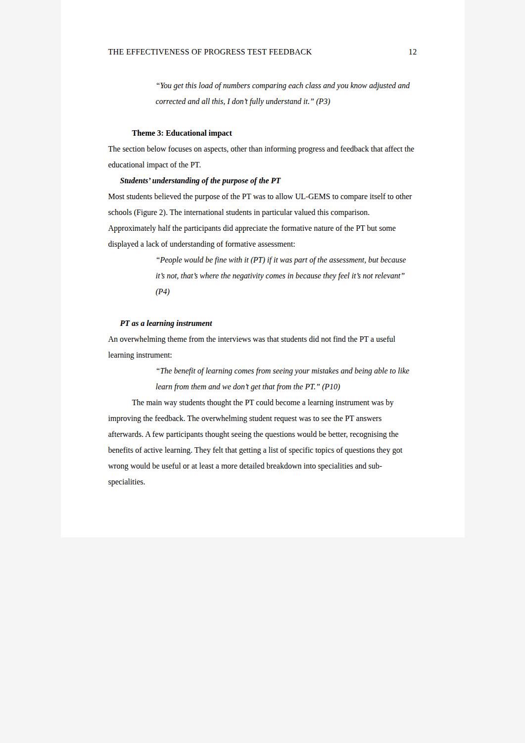The Effectiveness of Progress Test Feedback 12
“You get this load of numbers comparing each class and you know adjusted and corrected and all this, I don’t fully understand it.” (P3)
Theme 3: Educational impact
The section below focuses on aspects, other than informing progress and feedback that affect the educational impact of the PT.
Students’ understanding of the purpose of the PT
Most students believed the purpose of the PT was to allow UL-GEMS to compare itself to other schools (Figure 2). The international students in particular valued this comparison. Approximately half the participants did appreciate the formative nature of the PT but some displayed a lack of understanding of formative assessment:
“People would be fine with it (PT) if it was part of the assessment, but because it’s not, that’s where the negativity comes in because they feel it’s not relevant” (P4)
PT as a learning instrument
An overwhelming theme from the interviews was that students did not find the PT a useful learning instrument:
“The benefit of learning comes from seeing your mistakes and being able to like learn from them and we don’t get that from the PT.” (P10)
The main way students thought the PT could become a learning instrument was by improving the feedback. The overwhelming student request was to see the PT answers afterwards. A few participants thought seeing the questions would be better, recognising the benefits of active learning. They felt that getting a list of specific topics of questions they got wrong would be useful or at least a more detailed breakdown into specialities and sub-specialities.